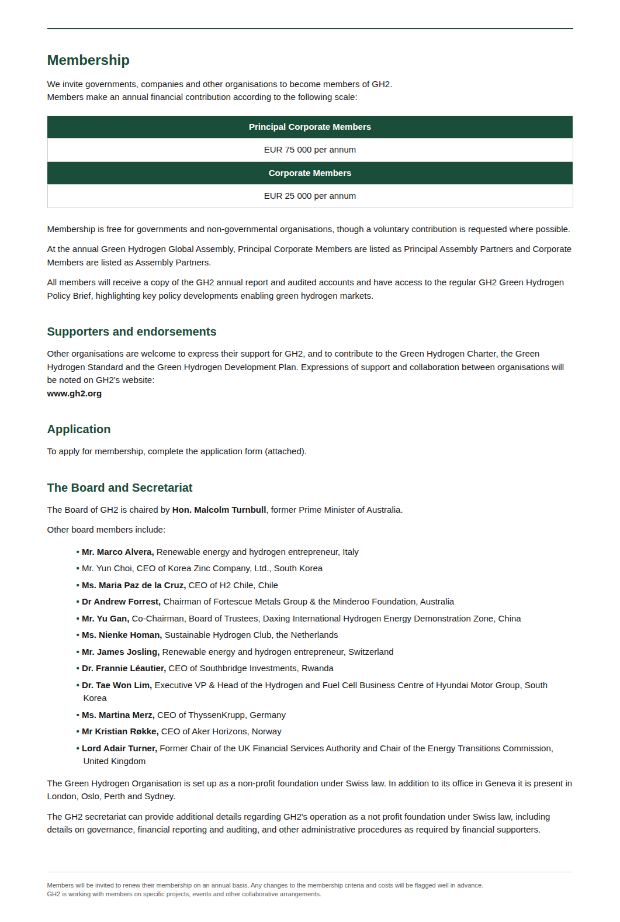Membership
We invite governments, companies and other organisations to become members of GH2.
Members make an annual financial contribution according to the following scale:
| Principal Corporate Members |
| --- |
| EUR 75 000 per annum |
| Corporate Members |
| EUR 25 000 per annum |
Membership is free for governments and non-governmental organisations, though a voluntary contribution is requested where possible.
At the annual Green Hydrogen Global Assembly, Principal Corporate Members are listed as Principal Assembly Partners and Corporate Members are listed as Assembly Partners.
All members will receive a copy of the GH2 annual report and audited accounts and have access to the regular GH2 Green Hydrogen Policy Brief, highlighting key policy developments enabling green hydrogen markets.
Supporters and endorsements
Other organisations are welcome to express their support for GH2, and to contribute to the Green Hydrogen Charter, the Green Hydrogen Standard and the Green Hydrogen Development Plan. Expressions of support and collaboration between organisations will be noted on GH2's website:
www.gh2.org
Application
To apply for membership, complete the application form (attached).
The Board and Secretariat
The Board of GH2 is chaired by Hon. Malcolm Turnbull, former Prime Minister of Australia.
Other board members include:
Mr. Marco Alvera, Renewable energy and hydrogen entrepreneur, Italy
Mr. Yun Choi, CEO of Korea Zinc Company, Ltd., South Korea
Ms. Maria Paz de la Cruz, CEO of H2 Chile, Chile
Dr Andrew Forrest, Chairman of Fortescue Metals Group & the Minderoo Foundation, Australia
Mr. Yu Gan, Co-Chairman, Board of Trustees, Daxing International Hydrogen Energy Demonstration Zone, China
Ms. Nienke Homan, Sustainable Hydrogen Club, the Netherlands
Mr. James Josling, Renewable energy and hydrogen entrepreneur, Switzerland
Dr. Frannie Léautier, CEO of Southbridge Investments, Rwanda
Dr. Tae Won Lim, Executive VP & Head of the Hydrogen and Fuel Cell Business Centre of Hyundai Motor Group, South Korea
Ms. Martina Merz, CEO of ThyssenKrupp, Germany
Mr Kristian Røkke, CEO of Aker Horizons, Norway
Lord Adair Turner, Former Chair of the UK Financial Services Authority and Chair of the Energy Transitions Commission, United Kingdom
The Green Hydrogen Organisation is set up as a non-profit foundation under Swiss law. In addition to its office in Geneva it is present in London, Oslo, Perth and Sydney.
The GH2 secretariat can provide additional details regarding GH2's operation as a not profit foundation under Swiss law, including details on governance, financial reporting and auditing, and other administrative procedures as required by financial supporters.
Members will be invited to renew their membership on an annual basis. Any changes to the membership criteria and costs will be flagged well in advance.
GH2 is working with members on specific projects, events and other collaborative arrangements.